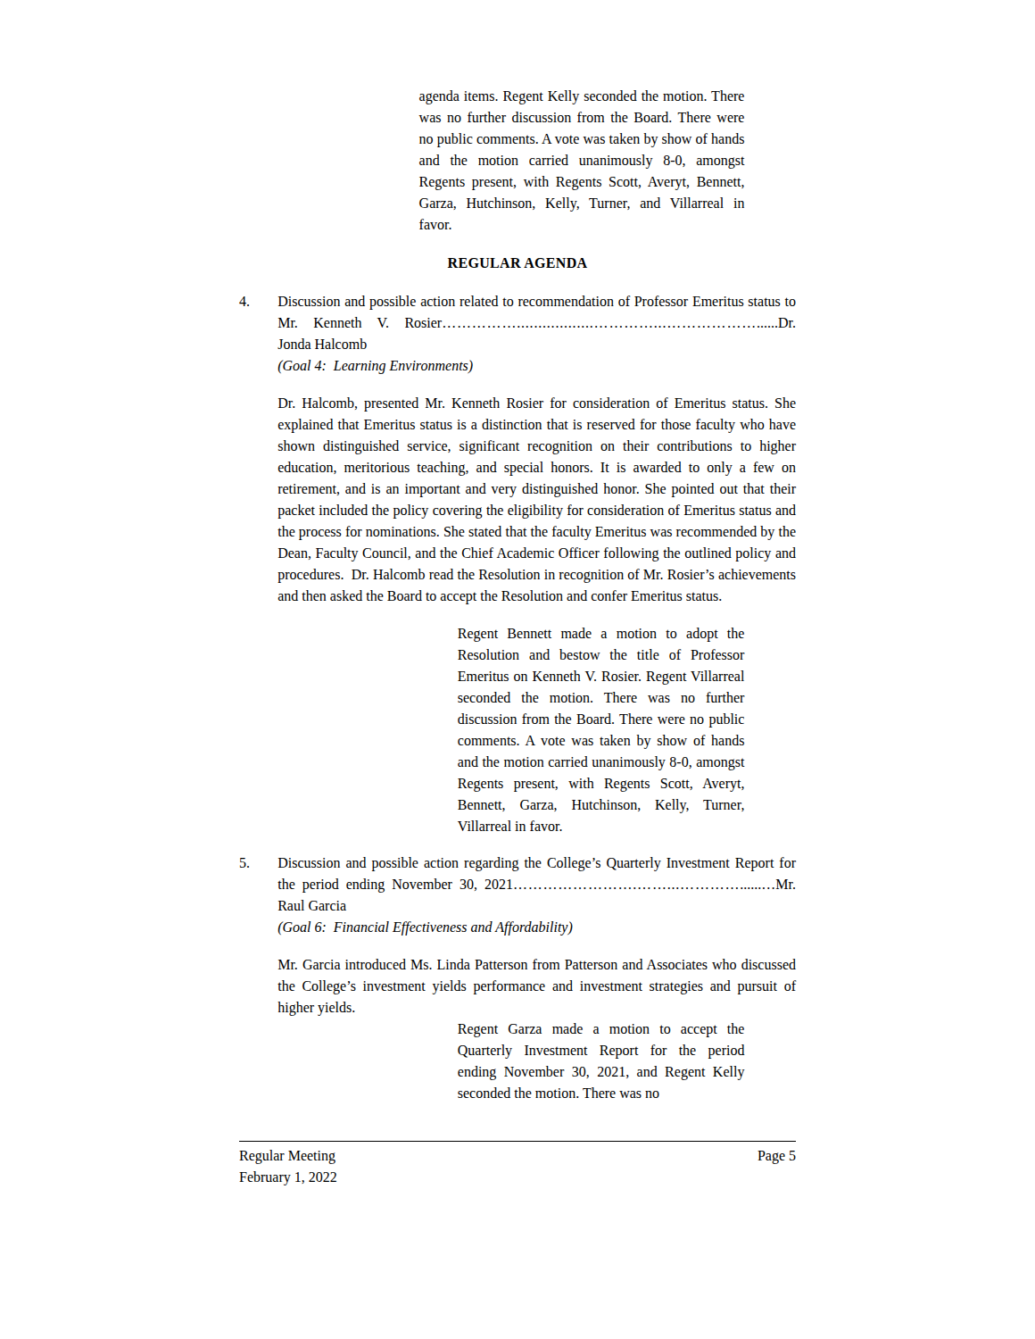agenda items. Regent Kelly seconded the motion. There was no further discussion from the Board. There were no public comments. A vote was taken by show of hands and the motion carried unanimously 8-0, amongst Regents present, with Regents Scott, Averyt, Bennett, Garza, Hutchinson, Kelly, Turner, and Villarreal in favor.
REGULAR AGENDA
4.
Discussion and possible action related to recommendation of Professor Emeritus status to Mr. Kenneth V. Rosier……………..................…………...………………......Dr. Jonda Halcomb
(Goal 4: Learning Environments)
Dr. Halcomb, presented Mr. Kenneth Rosier for consideration of Emeritus status. She explained that Emeritus status is a distinction that is reserved for those faculty who have shown distinguished service, significant recognition on their contributions to higher education, meritorious teaching, and special honors. It is awarded to only a few on retirement, and is an important and very distinguished honor. She pointed out that their packet included the policy covering the eligibility for consideration of Emeritus status and the process for nominations. She stated that the faculty Emeritus was recommended by the Dean, Faculty Council, and the Chief Academic Officer following the outlined policy and procedures. Dr. Halcomb read the Resolution in recognition of Mr. Rosier’s achievements and then asked the Board to accept the Resolution and confer Emeritus status.
Regent Bennett made a motion to adopt the Resolution and bestow the title of Professor Emeritus on Kenneth V. Rosier. Regent Villarreal seconded the motion. There was no further discussion from the Board. There were no public comments. A vote was taken by show of hands and the motion carried unanimously 8-0, amongst Regents present, with Regents Scott, Averyt, Bennett, Garza, Hutchinson, Kelly, Turner, Villarreal in favor.
5.
Discussion and possible action regarding the College’s Quarterly Investment Report for the period ending November 30, 2021…………………….……...…………......…Mr. Raul Garcia
(Goal 6: Financial Effectiveness and Affordability)
Mr. Garcia introduced Ms. Linda Patterson from Patterson and Associates who discussed the College’s investment yields performance and investment strategies and pursuit of higher yields.
Regent Garza made a motion to accept the Quarterly Investment Report for the period ending November 30, 2021, and Regent Kelly seconded the motion. There was no
Regular Meeting
February 1, 2022
Page 5